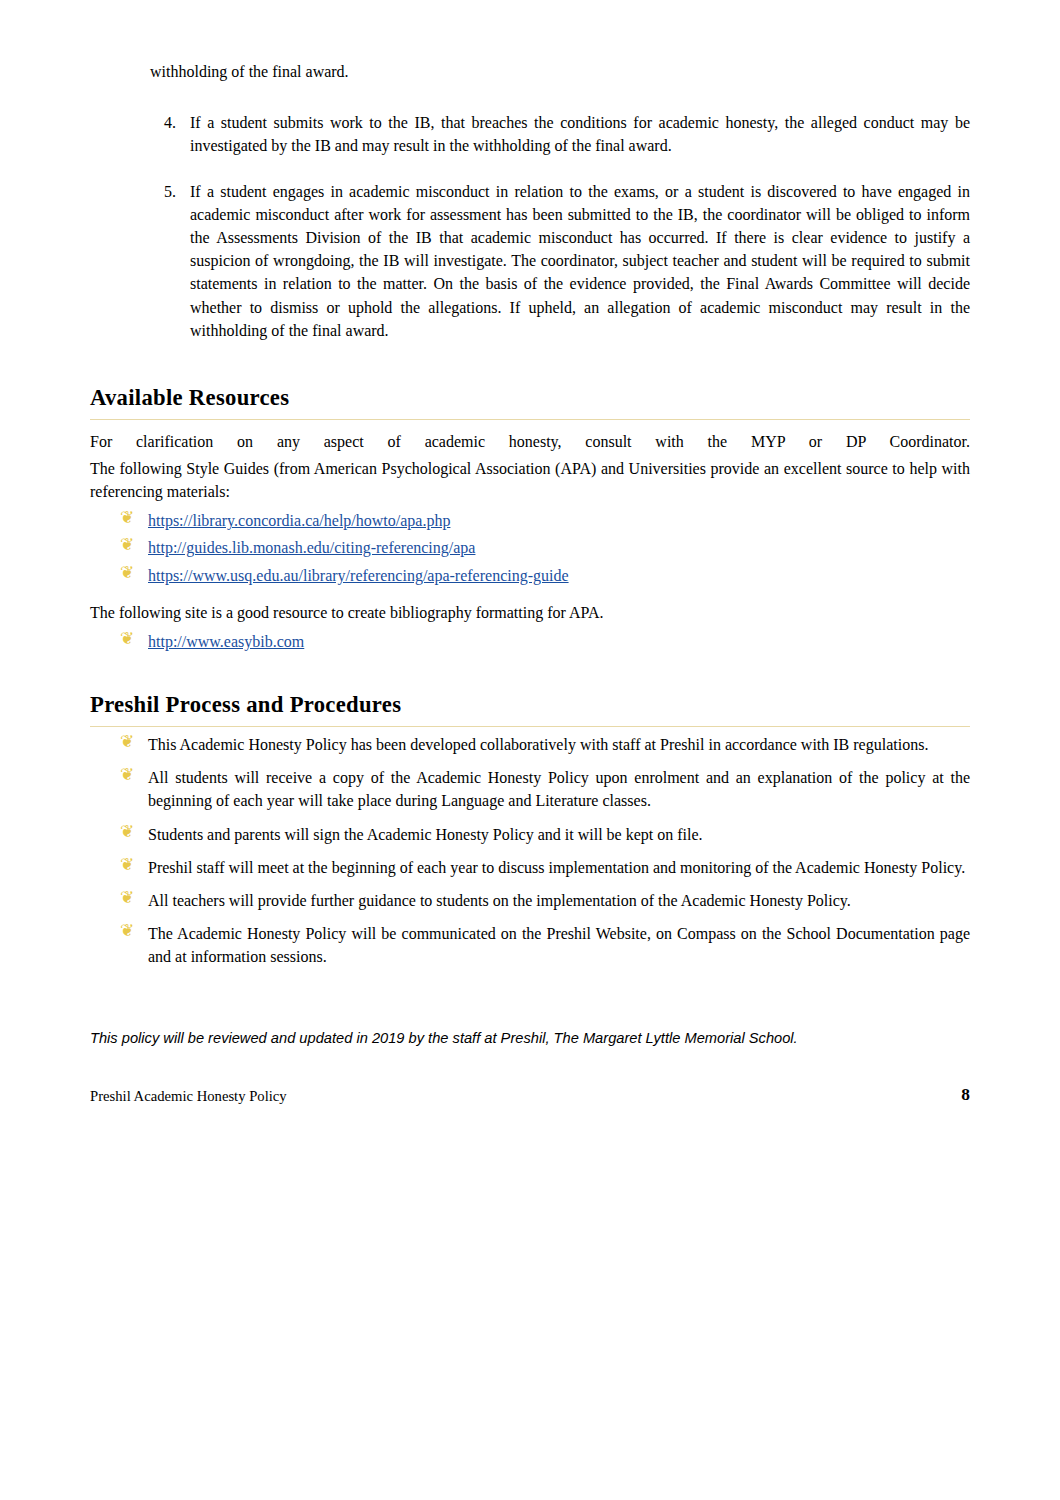withholding of the final award.
If a student submits work to the IB, that breaches the conditions for academic honesty, the alleged conduct may be investigated by the IB and may result in the withholding of the final award.
If a student engages in academic misconduct in relation to the exams, or a student is discovered to have engaged in academic misconduct after work for assessment has been submitted to the IB, the coordinator will be obliged to inform the Assessments Division of the IB that academic misconduct has occurred. If there is clear evidence to justify a suspicion of wrongdoing, the IB will investigate. The coordinator, subject teacher and student will be required to submit statements in relation to the matter. On the basis of the evidence provided, the Final Awards Committee will decide whether to dismiss or uphold the allegations. If upheld, an allegation of academic misconduct may result in the withholding of the final award.
Available Resources
For clarification on any aspect of academic honesty, consult with the MYP or DP Coordinator.
The following Style Guides (from American Psychological Association (APA) and Universities provide an excellent source to help with referencing materials:
https://library.concordia.ca/help/howto/apa.php
http://guides.lib.monash.edu/citing-referencing/apa
https://www.usq.edu.au/library/referencing/apa-referencing-guide
The following site is a good resource to create bibliography formatting for APA.
http://www.easybib.com
Preshil Process and Procedures
This Academic Honesty Policy has been developed collaboratively with staff at Preshil in accordance with IB regulations.
All students will receive a copy of the Academic Honesty Policy upon enrolment and an explanation of the policy at the beginning of each year will take place during Language and Literature classes.
Students and parents will sign the Academic Honesty Policy and it will be kept on file.
Preshil staff will meet at the beginning of each year to discuss implementation and monitoring of the Academic Honesty Policy.
All teachers will provide further guidance to students on the implementation of the Academic Honesty Policy.
The Academic Honesty Policy will be communicated on the Preshil Website, on Compass on the School Documentation page and at information sessions.
This policy will be reviewed and updated in 2019 by the staff at Preshil, The Margaret Lyttle Memorial School.
Preshil Academic Honesty Policy 8